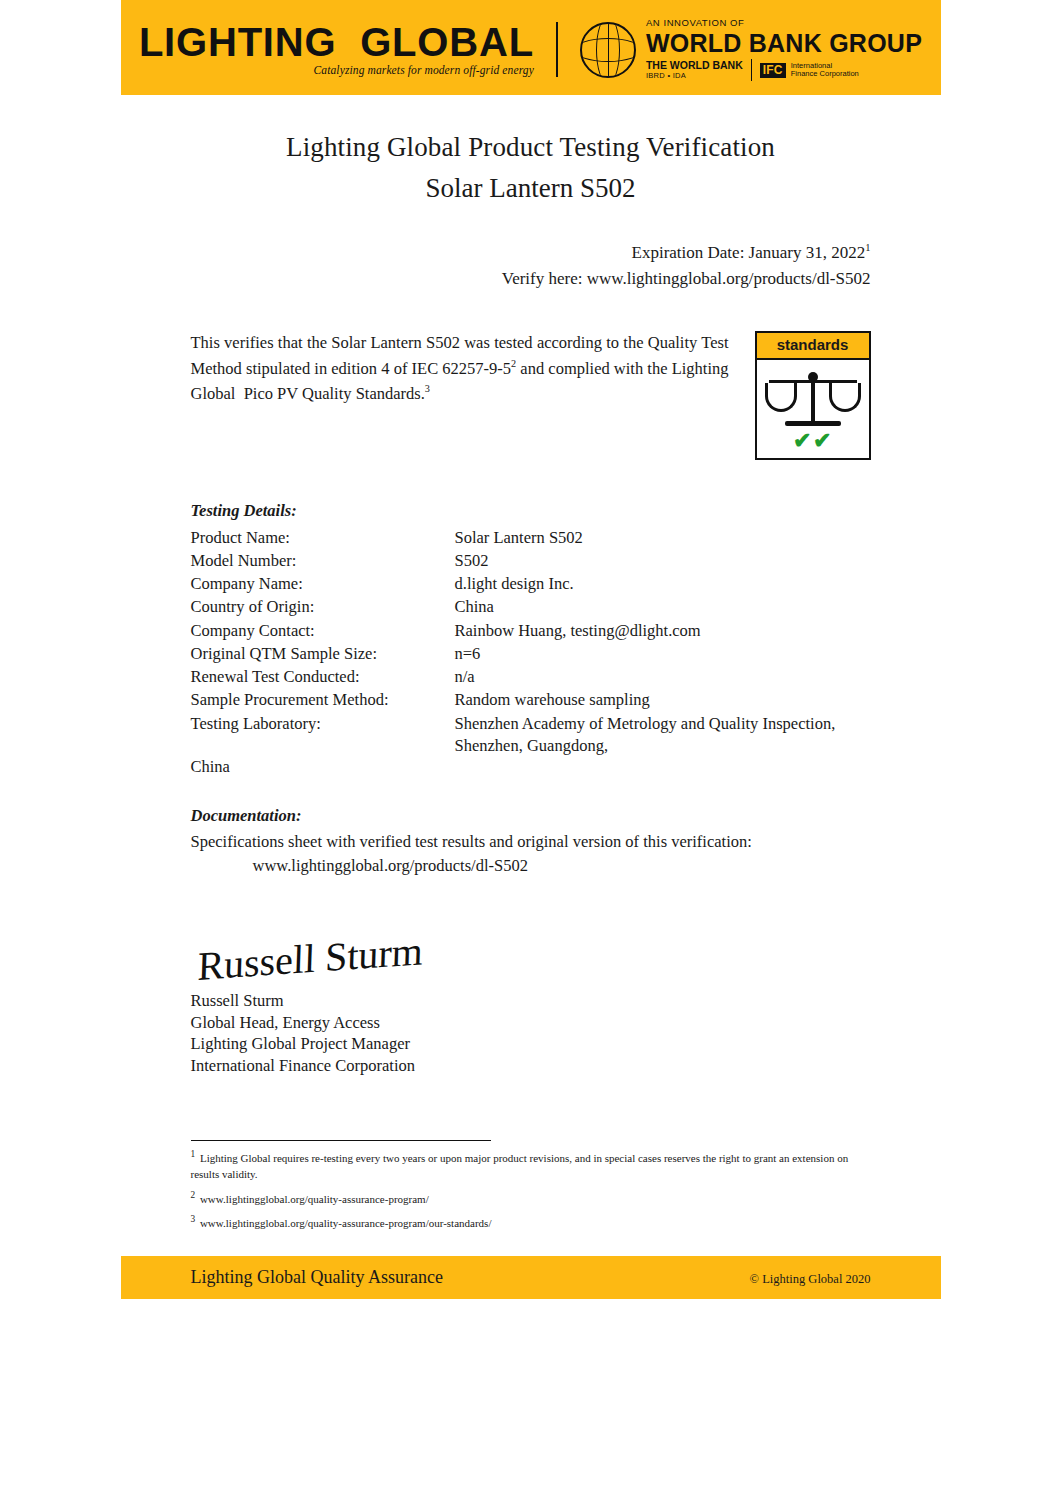LIGHTING GLOBAL
Catalyzing markets for modern off-grid energy
AN INNOVATION OF
WORLD BANK GROUP
THE WORLD BANKIBRD • IDA
IFC International
Finance Corporation
Lighting Global Product Testing Verification
Solar Lantern S502
Expiration Date: January 31, 20221
Verify here: www.lightingglobal.org/products/dl-S502
This verifies that the Solar Lantern S502 was tested according to the Quality Test Method stipulated in edition 4 of IEC 62257-9-52 and complied with the Lighting Global Pico PV Quality Standards.3
standards
✔✔
Testing Details:
| Product Name: | Solar Lantern S502 |
| Model Number: | S502 |
| Company Name: | d.light design Inc. |
| Country of Origin: | China |
| Company Contact: | Rainbow Huang, testing@dlight.com |
| Original QTM Sample Size: | n=6 |
| Renewal Test Conducted: | n/a |
| Sample Procurement Method: | Random warehouse sampling |
| Testing Laboratory: | Shenzhen Academy of Metrology and Quality Inspection, Shenzhen, Guangdong, |
China
Documentation:
Specifications sheet with verified test results and original version of this verification:
www.lightingglobal.org/products/dl-S502
Russell Sturm
Russell Sturm
Global Head, Energy Access
Lighting Global Project Manager
International Finance Corporation
1 Lighting Global requires re-testing every two years or upon major product revisions, and in special cases reserves the right to grant an extension on results validity.
2 www.lightingglobal.org/quality-assurance-program/
3 www.lightingglobal.org/quality-assurance-program/our-standards/
Lighting Global Quality Assurance
© Lighting Global 2020